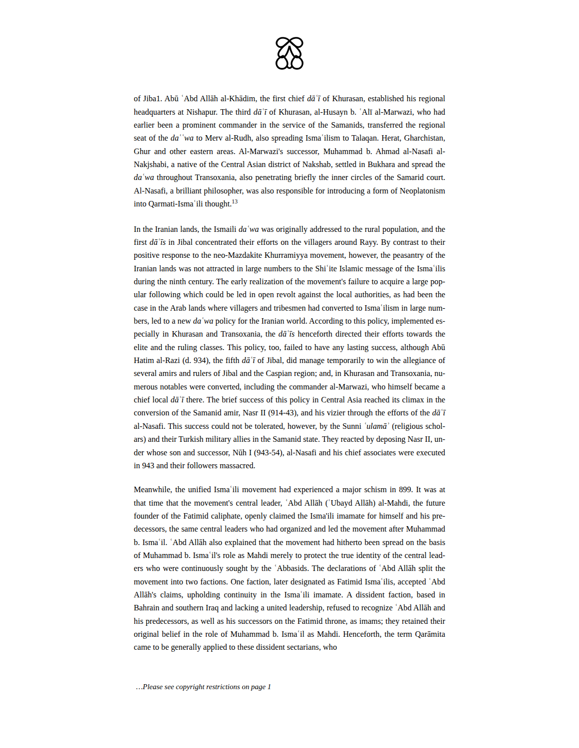of Jiba1. Abū ʿAbd Allāh al-Khādim, the first chief dāʿī of Khurasan, established his regional headquarters at Nishapur. The third dāʿī of Khurasan, al-Husayn b. ʿAlī al-Marwazi, who had earlier been a prominent commander in the service of the Samanids, transferred the regional seat of the daʿʿwa to Merv al-Rudh, also spreading Ismaʿilism to Talaqan. Herat, Gharchistan, Ghur and other eastern areas. Al-Marwazi's successor, Muhammad b. Ahmad al-Nasafi al-Nakjshabi, a native of the Central Asian district of Nakshab, settled in Bukhara and spread the daʿwa throughout Transoxania, also penetrating briefly the inner circles of the Samarid court. Al-Nasafi, a brilliant philosopher, was also responsible for introducing a form of Neoplatonism into Qarmati-Ismaʿili thought.13
In the Iranian lands, the Ismaili daʿwa was originally addressed to the rural population, and the first dāʿīs in Jibal concentrated their efforts on the villagers around Rayy. By contrast to their positive response to the neo-Mazdakite Khurramiyya movement, however, the peasantry of the Iranian lands was not attracted in large numbers to the Shiʿite Islamic message of the Ismaʿilis during the ninth century. The early realization of the movement's failure to acquire a large popular following which could be led in open revolt against the local authorities, as had been the case in the Arab lands where villagers and tribesmen had converted to Ismaʿilism in large numbers, led to a new daʿwa policy for the Iranian world. According to this policy, implemented especially in Khurasan and Transoxania, the dāʿīs henceforth directed their efforts towards the elite and the ruling classes. This policy, too, failed to have any lasting success, although Abū Hatim al-Razi (d. 934), the fifth dāʿī of Jibal, did manage temporarily to win the allegiance of several amirs and rulers of Jibal and the Caspian region; and, in Khurasan and Transoxania, numerous notables were converted, including the commander al-Marwazi, who himself became a chief local dāʿī there. The brief success of this policy in Central Asia reached its climax in the conversion of the Samanid amir, Nasr II (914-43), and his vizier through the efforts of the dāʿī al-Nasafi. This success could not be tolerated, however, by the Sunni ʿulamāʾ (religious scholars) and their Turkish military allies in the Samanid state. They reacted by deposing Nasr II, under whose son and successor, Nūh I (943-54), al-Nasafi and his chief associates were executed in 943 and their followers massacred.
Meanwhile, the unified Ismaʿili movement had experienced a major schism in 899. It was at that time that the movement's central leader, ʿAbd Allāh (ʿUbayd Allāh) al-Mahdi, the future founder of the Fatimid caliphate, openly claimed the Isma'ili imamate for himself and his predecessors, the same central leaders who had organized and led the movement after Muhammad b. Ismaʿil. ʿAbd Allāh also explained that the movement had hitherto been spread on the basis of Muhammad b. Ismaʿil's role as Mahdi merely to protect the true identity of the central leaders who were continuously sought by the ʿAbbasids. The declarations of ʿAbd Allāh split the movement into two factions. One faction, later designated as Fatimid Ismaʿilis, accepted ʿAbd Allāh's claims, upholding continuity in the Ismaʿili imamate. A dissident faction, based in Bahrain and southern Iraq and lacking a united leadership, refused to recognize ʿAbd Allāh and his predecessors, as well as his successors on the Fatimid throne, as imams; they retained their original belief in the role of Muhammad b. Ismaʿil as Mahdi. Henceforth, the term Qarāmita came to be generally applied to these dissident sectarians, who
…Please see copyright restrictions on page 1